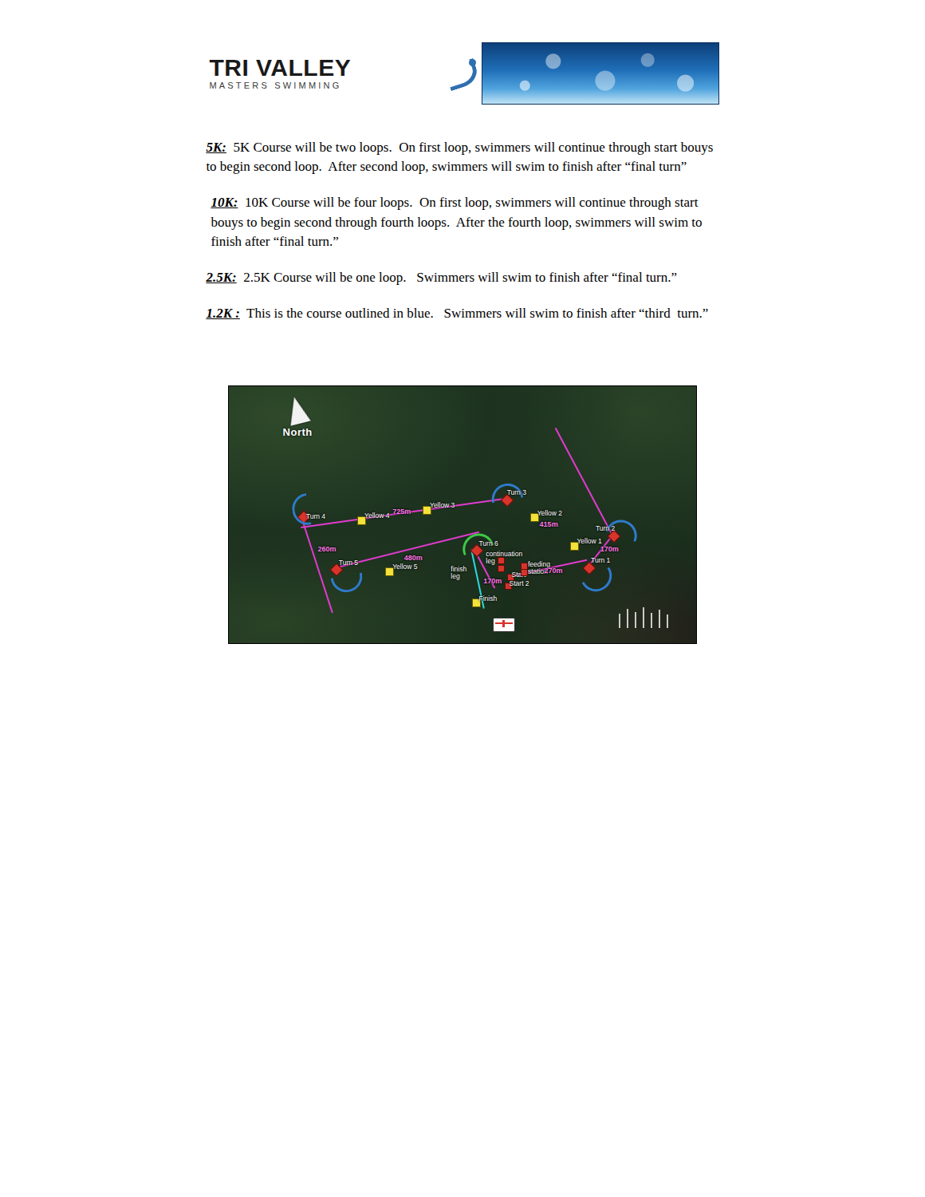TRI VALLEY MASTERS SWIMMING
5K: 5K Course will be two loops. On first loop, swimmers will continue through start bouys to begin second loop. After second loop, swimmers will swim to finish after “final turn”
10K: 10K Course will be four loops. On first loop, swimmers will continue through start bouys to begin second through fourth loops. After the fourth loop, swimmers will swim to finish after “final turn.”
2.5K: 2.5K Course will be one loop. Swimmers will swim to finish after “final turn.”
1.2K : This is the course outlined in blue. Swimmers will swim to finish after “third turn.”
North
Turn 1
Turn 2
Turn 3
Turn 4
Turn 5
Turn 6
Yellow 1
Yellow 2
Yellow 3
Yellow 4
Yellow 5
Start
Start 2
continuation
leg feeding
station finish
leg
Finish 415m 170m 270m 725m 260m 480m 170m